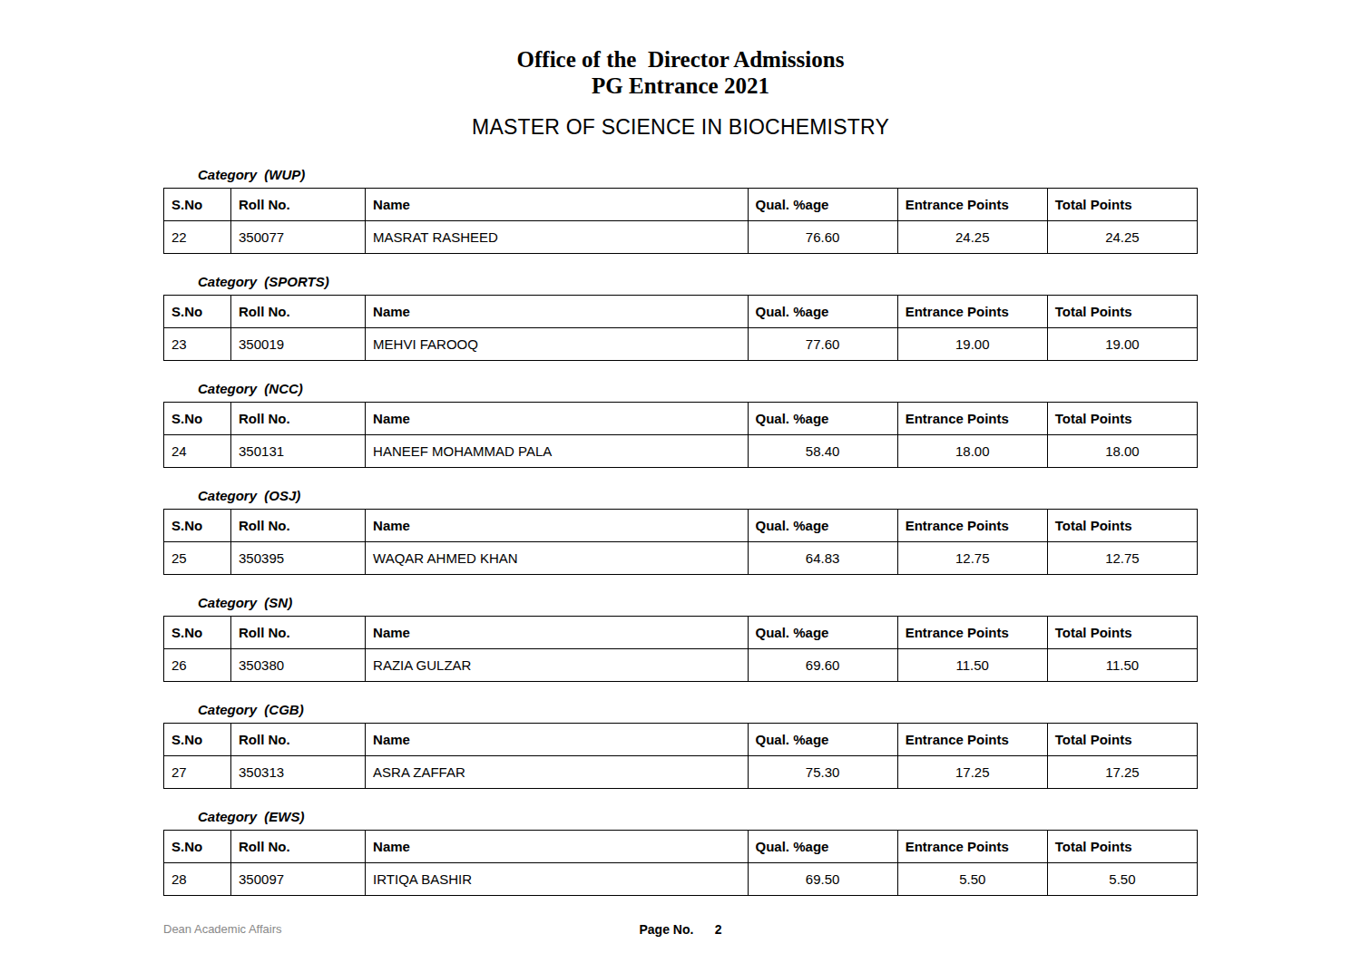Office of the Director Admissions
PG Entrance 2021
MASTER OF SCIENCE IN BIOCHEMISTRY
Category (WUP)
| S.No | Roll No. | Name | Qual. %age | Entrance Points | Total Points |
| --- | --- | --- | --- | --- | --- |
| 22 | 350077 | MASRAT RASHEED | 76.60 | 24.25 | 24.25 |
Category (SPORTS)
| S.No | Roll No. | Name | Qual. %age | Entrance Points | Total Points |
| --- | --- | --- | --- | --- | --- |
| 23 | 350019 | MEHVI FAROOQ | 77.60 | 19.00 | 19.00 |
Category (NCC)
| S.No | Roll No. | Name | Qual. %age | Entrance Points | Total Points |
| --- | --- | --- | --- | --- | --- |
| 24 | 350131 | HANEEF MOHAMMAD PALA | 58.40 | 18.00 | 18.00 |
Category (OSJ)
| S.No | Roll No. | Name | Qual. %age | Entrance Points | Total Points |
| --- | --- | --- | --- | --- | --- |
| 25 | 350395 | WAQAR AHMED KHAN | 64.83 | 12.75 | 12.75 |
Category (SN)
| S.No | Roll No. | Name | Qual. %age | Entrance Points | Total Points |
| --- | --- | --- | --- | --- | --- |
| 26 | 350380 | RAZIA GULZAR | 69.60 | 11.50 | 11.50 |
Category (CGB)
| S.No | Roll No. | Name | Qual. %age | Entrance Points | Total Points |
| --- | --- | --- | --- | --- | --- |
| 27 | 350313 | ASRA ZAFFAR | 75.30 | 17.25 | 17.25 |
Category (EWS)
| S.No | Roll No. | Name | Qual. %age | Entrance Points | Total Points |
| --- | --- | --- | --- | --- | --- |
| 28 | 350097 | IRTIQA BASHIR | 69.50 | 5.50 | 5.50 |
Dean Academic Affairs Page No. 2